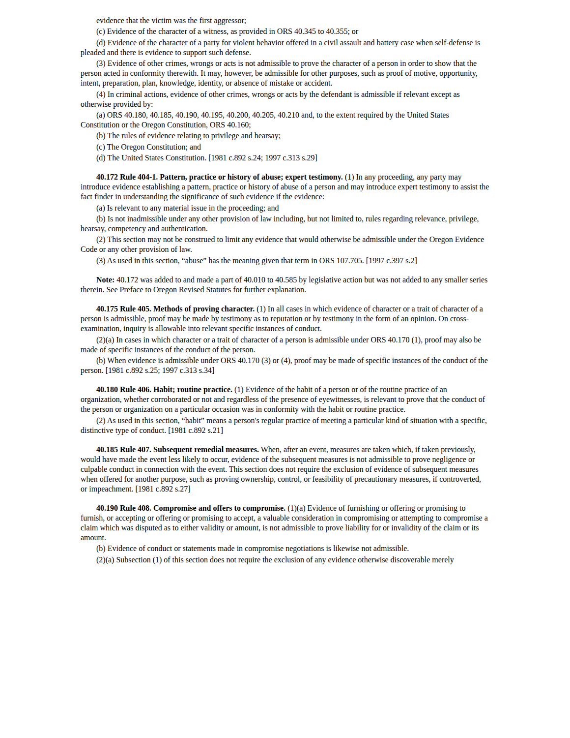evidence that the victim was the first aggressor;
(c) Evidence of the character of a witness, as provided in ORS 40.345 to 40.355; or
(d) Evidence of the character of a party for violent behavior offered in a civil assault and battery case when self-defense is pleaded and there is evidence to support such defense.
(3) Evidence of other crimes, wrongs or acts is not admissible to prove the character of a person in order to show that the person acted in conformity therewith. It may, however, be admissible for other purposes, such as proof of motive, opportunity, intent, preparation, plan, knowledge, identity, or absence of mistake or accident.
(4) In criminal actions, evidence of other crimes, wrongs or acts by the defendant is admissible if relevant except as otherwise provided by:
(a) ORS 40.180, 40.185, 40.190, 40.195, 40.200, 40.205, 40.210 and, to the extent required by the United States Constitution or the Oregon Constitution, ORS 40.160;
(b) The rules of evidence relating to privilege and hearsay;
(c) The Oregon Constitution; and
(d) The United States Constitution. [1981 c.892 s.24; 1997 c.313 s.29]
40.172 Rule 404-1. Pattern, practice or history of abuse; expert testimony. (1) In any proceeding, any party may introduce evidence establishing a pattern, practice or history of abuse of a person and may introduce expert testimony to assist the fact finder in understanding the significance of such evidence if the evidence:
(a) Is relevant to any material issue in the proceeding; and
(b) Is not inadmissible under any other provision of law including, but not limited to, rules regarding relevance, privilege, hearsay, competency and authentication.
(2) This section may not be construed to limit any evidence that would otherwise be admissible under the Oregon Evidence Code or any other provision of law.
(3) As used in this section, “abuse” has the meaning given that term in ORS 107.705. [1997 c.397 s.2]
Note: 40.172 was added to and made a part of 40.010 to 40.585 by legislative action but was not added to any smaller series therein. See Preface to Oregon Revised Statutes for further explanation.
40.175 Rule 405. Methods of proving character. (1) In all cases in which evidence of character or a trait of character of a person is admissible, proof may be made by testimony as to reputation or by testimony in the form of an opinion. On cross-examination, inquiry is allowable into relevant specific instances of conduct.
(2)(a) In cases in which character or a trait of character of a person is admissible under ORS 40.170 (1), proof may also be made of specific instances of the conduct of the person.
(b) When evidence is admissible under ORS 40.170 (3) or (4), proof may be made of specific instances of the conduct of the person. [1981 c.892 s.25; 1997 c.313 s.34]
40.180 Rule 406. Habit; routine practice. (1) Evidence of the habit of a person or of the routine practice of an organization, whether corroborated or not and regardless of the presence of eyewitnesses, is relevant to prove that the conduct of the person or organization on a particular occasion was in conformity with the habit or routine practice.
(2) As used in this section, “habit” means a person's regular practice of meeting a particular kind of situation with a specific, distinctive type of conduct. [1981 c.892 s.21]
40.185 Rule 407. Subsequent remedial measures. When, after an event, measures are taken which, if taken previously, would have made the event less likely to occur, evidence of the subsequent measures is not admissible to prove negligence or culpable conduct in connection with the event. This section does not require the exclusion of evidence of subsequent measures when offered for another purpose, such as proving ownership, control, or feasibility of precautionary measures, if controverted, or impeachment. [1981 c.892 s.27]
40.190 Rule 408. Compromise and offers to compromise. (1)(a) Evidence of furnishing or offering or promising to furnish, or accepting or offering or promising to accept, a valuable consideration in compromising or attempting to compromise a claim which was disputed as to either validity or amount, is not admissible to prove liability for or invalidity of the claim or its amount.
(b) Evidence of conduct or statements made in compromise negotiations is likewise not admissible.
(2)(a) Subsection (1) of this section does not require the exclusion of any evidence otherwise discoverable merely